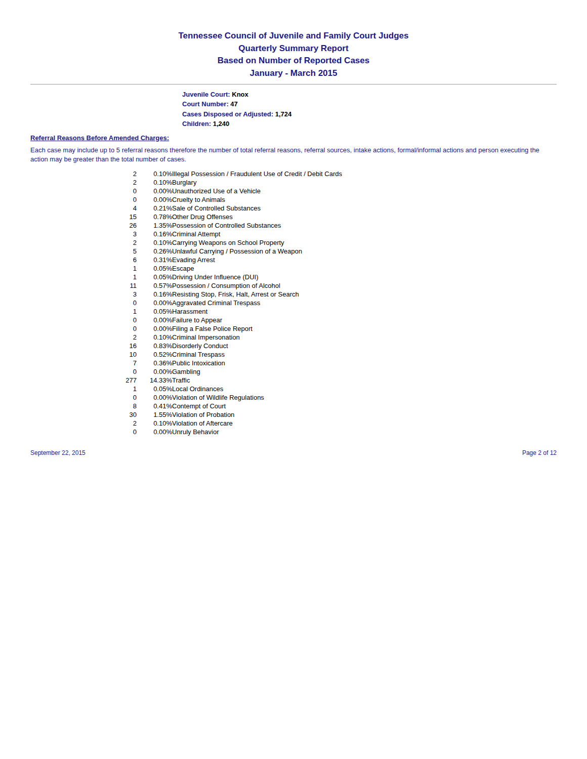Tennessee Council of Juvenile and Family Court Judges
Quarterly Summary Report
Based on Number of Reported Cases
January - March 2015
Juvenile Court: Knox
Court Number: 47
Cases Disposed or Adjusted: 1,724
Children: 1,240
Referral Reasons Before Amended Charges:
Each case may include up to 5 referral reasons therefore the number of total referral reasons, referral sources, intake actions, formal/informal actions and person executing the action may be greater than the total number of cases.
| 2 | 0.10% | Illegal Possession / Fraudulent Use of Credit / Debit Cards |
| 2 | 0.10% | Burglary |
| 0 | 0.00% | Unauthorized Use of a Vehicle |
| 0 | 0.00% | Cruelty to Animals |
| 4 | 0.21% | Sale of Controlled Substances |
| 15 | 0.78% | Other Drug Offenses |
| 26 | 1.35% | Possession of Controlled Substances |
| 3 | 0.16% | Criminal Attempt |
| 2 | 0.10% | Carrying Weapons on School Property |
| 5 | 0.26% | Unlawful Carrying / Possession of a Weapon |
| 6 | 0.31% | Evading Arrest |
| 1 | 0.05% | Escape |
| 1 | 0.05% | Driving Under Influence (DUI) |
| 11 | 0.57% | Possession / Consumption of Alcohol |
| 3 | 0.16% | Resisting Stop, Frisk, Halt, Arrest or Search |
| 0 | 0.00% | Aggravated Criminal Trespass |
| 1 | 0.05% | Harassment |
| 0 | 0.00% | Failure to Appear |
| 0 | 0.00% | Filing a False Police Report |
| 2 | 0.10% | Criminal Impersonation |
| 16 | 0.83% | Disorderly Conduct |
| 10 | 0.52% | Criminal Trespass |
| 7 | 0.36% | Public Intoxication |
| 0 | 0.00% | Gambling |
| 277 | 14.33% | Traffic |
| 1 | 0.05% | Local Ordinances |
| 0 | 0.00% | Violation of Wildlife Regulations |
| 8 | 0.41% | Contempt of Court |
| 30 | 1.55% | Violation of Probation |
| 2 | 0.10% | Violation of Aftercare |
| 0 | 0.00% | Unruly Behavior |
September 22, 2015 Page 2 of 12